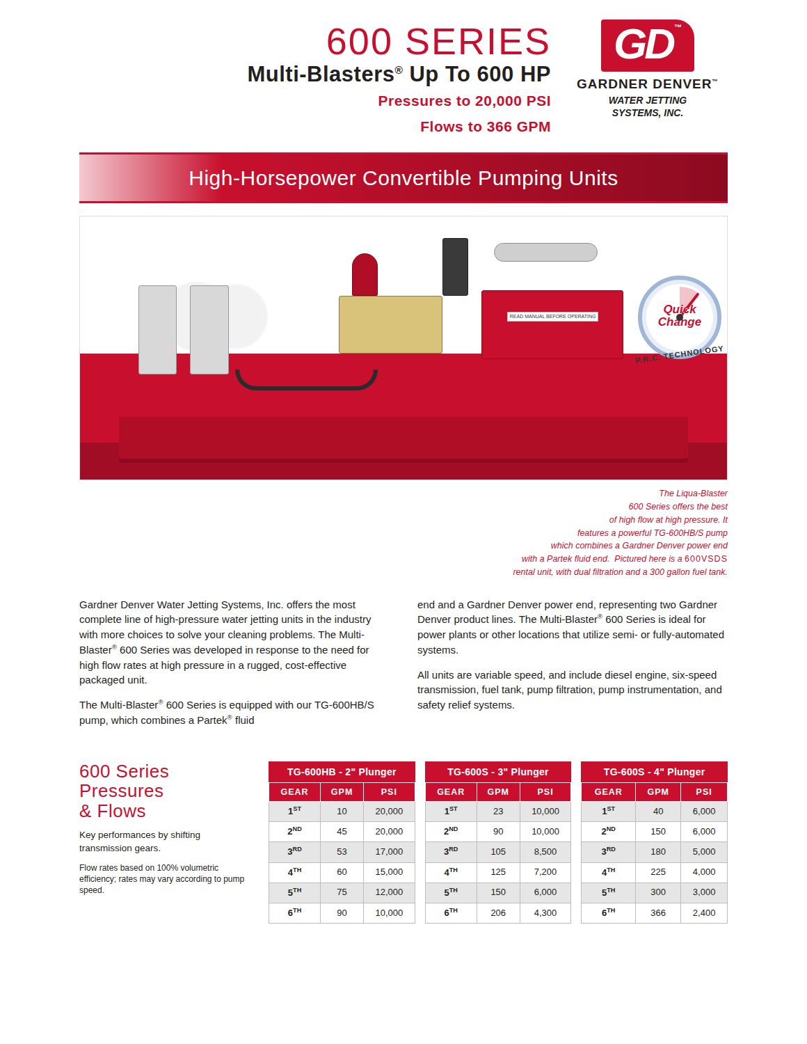600 SERIES
Multi-Blasters® Up To 600 HP
Pressures to 20,000 PSI
Flows to 366 GPM
GD™
GARDNER DENVER™
WATER JETTING
SYSTEMS, INC.
High-Horsepower Convertible Pumping Units
Gardner Denver Water
Jetting Systems, Inc. READ MANUAL BEFORE OPERATING
Quick
Change
P.R.C. TECHNOLOGY
The Liqua-Blaster
600 Series offers the best
of high flow at high pressure. It
features a powerful TG-600HB/S pump
which combines a Gardner Denver power end
with a Partek fluid end. Pictured here is a 600VSDS
rental unit, with dual filtration and a 300 gallon fuel tank.
Gardner Denver Water Jetting Systems, Inc. offers the most complete line of high-pressure water jetting units in the industry with more choices to solve your cleaning problems. The Multi-Blaster® 600 Series was developed in response to the need for high flow rates at high pressure in a rugged, cost-effective packaged unit.
The Multi-Blaster® 600 Series is equipped with our TG-600HB/S pump, which combines a Partek® fluid
end and a Gardner Denver power end, representing two Gardner Denver product lines. The Multi-Blaster® 600 Series is ideal for power plants or other locations that utilize semi- or fully-automated systems.
All units are variable speed, and include diesel engine, six-speed transmission, fuel tank, pump filtration, pump instrumentation, and safety relief systems.
600 Series
Pressures
& Flows
Key performances by shifting transmission gears.
Flow rates based on 100% volumetric efficiency; rates may vary according to pump speed.
TG-600HB - 2" Plunger
| GEAR | GPM | PSI |
| --- | --- | --- |
| 1 ST | 10 | 20,000 |
| 2 ND | 45 | 20,000 |
| 3 RD | 53 | 17,000 |
| 4 TH | 60 | 15,000 |
| 5 TH | 75 | 12,000 |
| 6 TH | 90 | 10,000 |
TG-600S - 3" Plunger
| GEAR | GPM | PSI |
| --- | --- | --- |
| 1 ST | 23 | 10,000 |
| 2 ND | 90 | 10,000 |
| 3 RD | 105 | 8,500 |
| 4 TH | 125 | 7,200 |
| 5 TH | 150 | 6,000 |
| 6 TH | 206 | 4,300 |
TG-600S - 4" Plunger
| GEAR | GPM | PSI |
| --- | --- | --- |
| 1 ST | 40 | 6,000 |
| 2 ND | 150 | 6,000 |
| 3 RD | 180 | 5,000 |
| 4 TH | 225 | 4,000 |
| 5 TH | 300 | 3,000 |
| 6 TH | 366 | 2,400 |